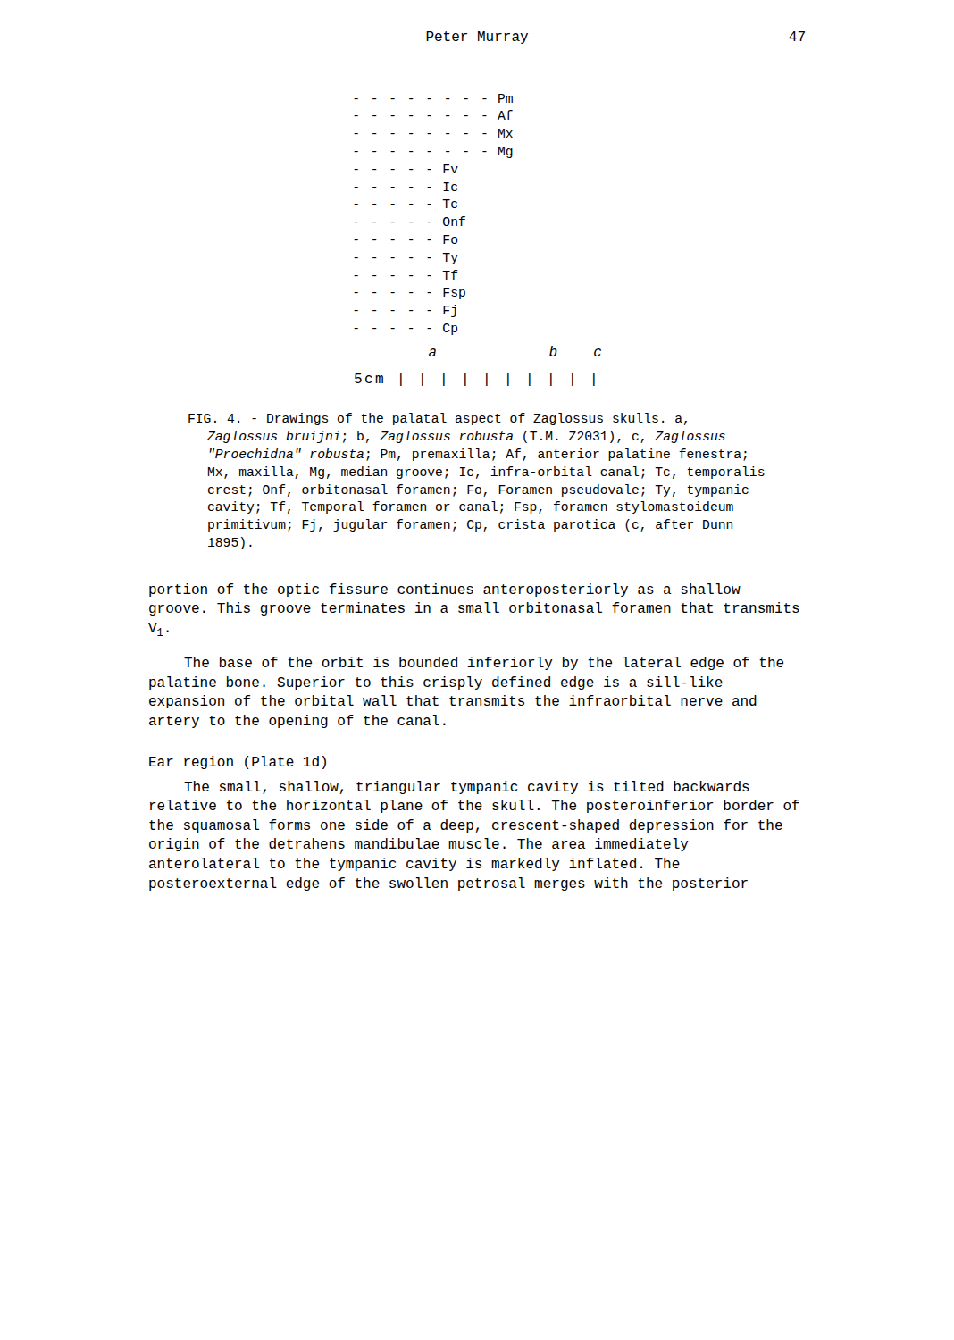Peter Murray 47
- - - - - - - - Pm
- - - - - - - - Af
- - - - - - - - Mx
- - - - - - - - Mg
- - - - - Fv
- - - - - Ic
- - - - - Tc
- - - - - Onf
- - - - - Fo
- - - - - Ty
- - - - - Tf
- - - - - Fsp
- - - - - Fj
- - - - - Cp
a
b
c
5cm | | | | | | | | | |
FIG. 4. - Drawings of the palatal aspect of Zaglossus skulls. a, Zaglossus bruijni; b, Zaglossus robusta (T.M. Z2031), c, Zaglossus "Proechidna" robusta; Pm, premaxilla; Af, anterior palatine fenestra; Mx, maxilla, Mg, median groove; Ic, infra-orbital canal; Tc, temporalis crest; Onf, orbitonasal foramen; Fo, Foramen pseudovale; Ty, tympanic cavity; Tf, Temporal foramen or canal; Fsp, foramen stylomastoideum primitivum; Fj, jugular foramen; Cp, crista parotica (c, after Dunn 1895).
portion of the optic fissure continues anteroposteriorly as a shallow groove. This groove terminates in a small orbitonasal foramen that transmits V1.
The base of the orbit is bounded inferiorly by the lateral edge of the palatine bone. Superior to this crisply defined edge is a sill-like expansion of the orbital wall that transmits the infraorbital nerve and artery to the opening of the canal.
Ear region (Plate 1d)
The small, shallow, triangular tympanic cavity is tilted backwards relative to the horizontal plane of the skull. The posteroinferior border of the squamosal forms one side of a deep, crescent-shaped depression for the origin of the detrahens mandibulae muscle. The area immediately anterolateral to the tympanic cavity is markedly inflated. The posteroexternal edge of the swollen petrosal merges with the posterior